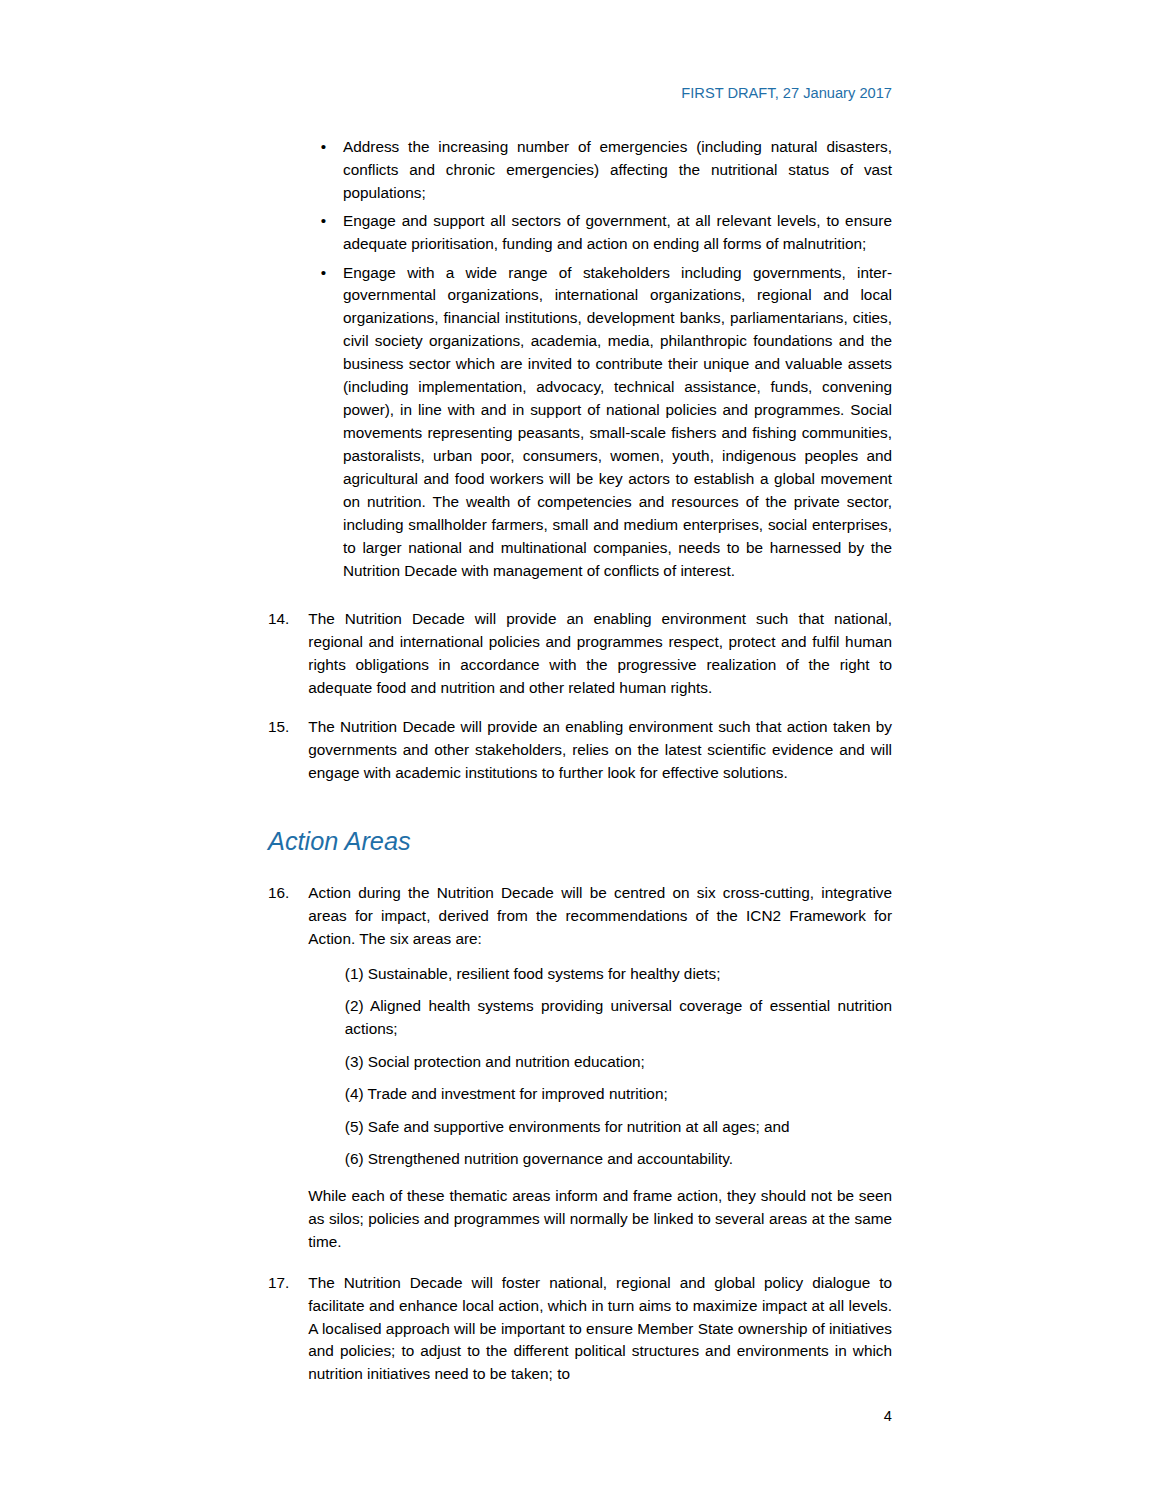FIRST DRAFT, 27 January 2017
Address the increasing number of emergencies (including natural disasters, conflicts and chronic emergencies) affecting the nutritional status of vast populations;
Engage and support all sectors of government, at all relevant levels, to ensure adequate prioritisation, funding and action on ending all forms of malnutrition;
Engage with a wide range of stakeholders including governments, inter-governmental organizations, international organizations, regional and local organizations, financial institutions, development banks, parliamentarians, cities, civil society organizations, academia, media, philanthropic foundations and the business sector which are invited to contribute their unique and valuable assets (including implementation, advocacy, technical assistance, funds, convening power), in line with and in support of national policies and programmes. Social movements representing peasants, small-scale fishers and fishing communities, pastoralists, urban poor, consumers, women, youth, indigenous peoples and agricultural and food workers will be key actors to establish a global movement on nutrition. The wealth of competencies and resources of the private sector, including smallholder farmers, small and medium enterprises, social enterprises, to larger national and multinational companies, needs to be harnessed by the Nutrition Decade with management of conflicts of interest.
The Nutrition Decade will provide an enabling environment such that national, regional and international policies and programmes respect, protect and fulfil human rights obligations in accordance with the progressive realization of the right to adequate food and nutrition and other related human rights.
The Nutrition Decade will provide an enabling environment such that action taken by governments and other stakeholders, relies on the latest scientific evidence and will engage with academic institutions to further look for effective solutions.
Action Areas
Action during the Nutrition Decade will be centred on six cross-cutting, integrative areas for impact, derived from the recommendations of the ICN2 Framework for Action. The six areas are:
(1) Sustainable, resilient food systems for healthy diets;
(2) Aligned health systems providing universal coverage of essential nutrition actions;
(3) Social protection and nutrition education;
(4) Trade and investment for improved nutrition;
(5) Safe and supportive environments for nutrition at all ages; and
(6) Strengthened nutrition governance and accountability.
While each of these thematic areas inform and frame action, they should not be seen as silos; policies and programmes will normally be linked to several areas at the same time.
The Nutrition Decade will foster national, regional and global policy dialogue to facilitate and enhance local action, which in turn aims to maximize impact at all levels. A localised approach will be important to ensure Member State ownership of initiatives and policies; to adjust to the different political structures and environments in which nutrition initiatives need to be taken; to
4